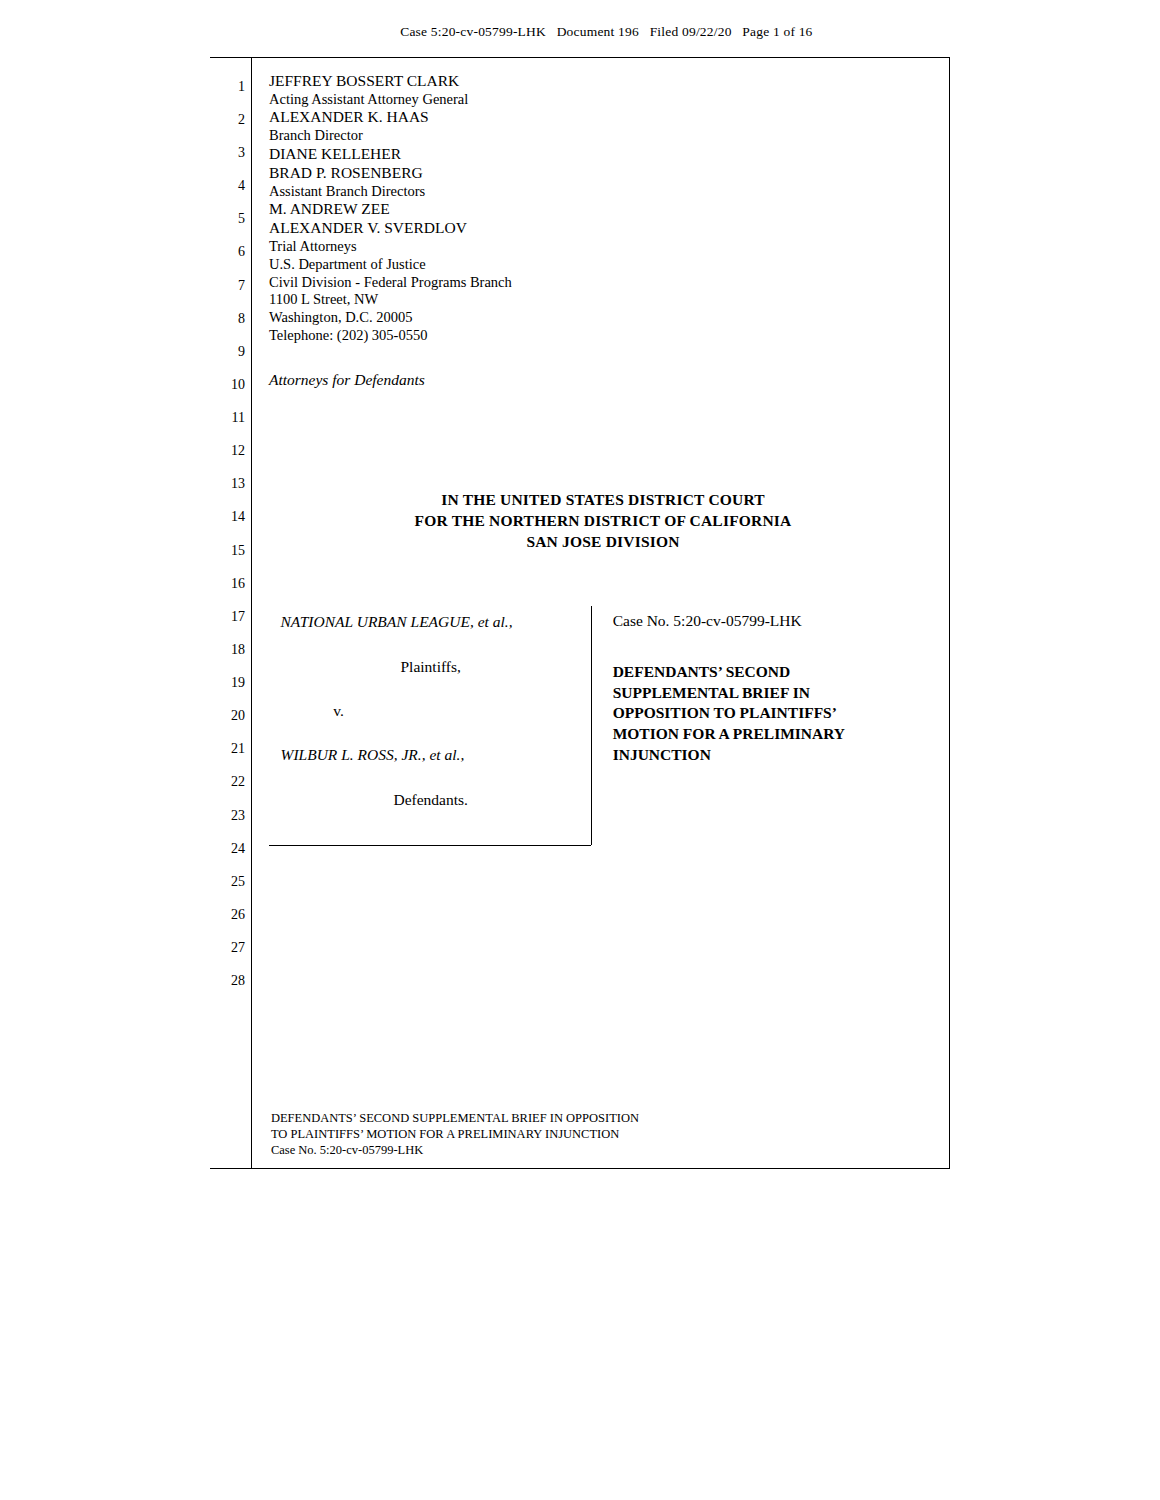Case 5:20-cv-05799-LHK Document 196 Filed 09/22/20 Page 1 of 16
12345678910111213141516171819202122232425262728
JEFFREY BOSSERT CLARK
Acting Assistant Attorney General
ALEXANDER K. HAAS
Branch Director
DIANE KELLEHER
BRAD P. ROSENBERG
Assistant Branch Directors
M. ANDREW ZEE
ALEXANDER V. SVERDLOV
Trial Attorneys
U.S. Department of Justice
Civil Division - Federal Programs Branch
1100 L Street, NW
Washington, D.C. 20005
Telephone: (202) 305-0550
Attorneys for Defendants
IN THE UNITED STATES DISTRICT COURT
FOR THE NORTHERN DISTRICT OF CALIFORNIA
SAN JOSE DIVISION
NATIONAL URBAN LEAGUE, et al.,
Plaintiffs,
v.
WILBUR L. ROSS, JR., et al.,
Defendants.
Case No. 5:20-cv-05799-LHK
DEFENDANTS’ SECOND
SUPPLEMENTAL BRIEF IN
OPPOSITION TO PLAINTIFFS’
MOTION FOR A PRELIMINARY
INJUNCTION
DEFENDANTS’ SECOND SUPPLEMENTAL BRIEF IN OPPOSITION
TO PLAINTIFFS’ MOTION FOR A PRELIMINARY INJUNCTION
Case No. 5:20-cv-05799-LHK